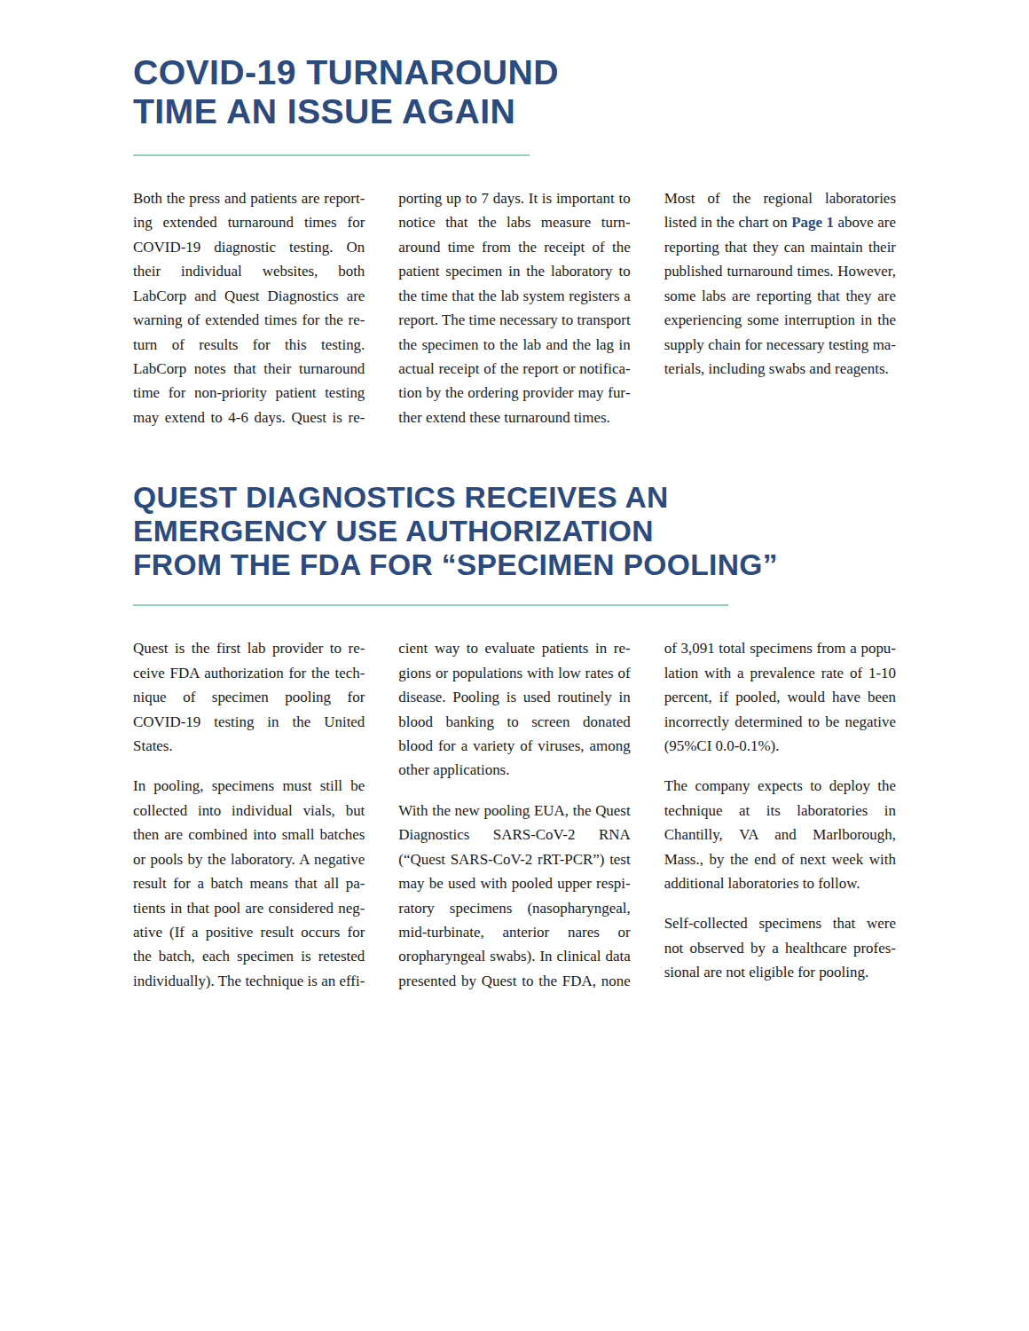COVID-19 Turnaround
Time an Issue Again
Both the press and patients are reporting extended turnaround times for COVID-19 diagnostic testing. On their individual websites, both LabCorp and Quest Diagnostics are warning of extended times for the return of results for this testing. LabCorp notes that their turnaround time for non-priority patient testing may extend to 4-6 days. Quest is reporting up to 7 days. It is important to notice that the labs measure turnaround time from the receipt of the patient specimen in the laboratory to the time that the lab system registers a report. The time necessary to transport the specimen to the lab and the lag in actual receipt of the report or notification by the ordering provider may further extend these turnaround times.
Most of the regional laboratories listed in the chart on Page 1 above are reporting that they can maintain their published turnaround times. However, some labs are reporting that they are experiencing some interruption in the supply chain for necessary testing materials, including swabs and reagents.
Quest Diagnostics Receives an
Emergency Use Authorization
from the FDA for “Specimen Pooling”
Quest is the first lab provider to receive FDA authorization for the technique of specimen pooling for COVID-19 testing in the United States.
In pooling, specimens must still be collected into individual vials, but then are combined into small batches or pools by the laboratory. A negative result for a batch means that all patients in that pool are considered negative (If a positive result occurs for the batch, each specimen is retested individually). The technique is an efficient way to evaluate patients in regions or populations with low rates of disease. Pooling is used routinely in blood banking to screen donated blood for a variety of viruses, among other applications.
With the new pooling EUA, the Quest Diagnostics SARS-CoV-2 RNA (“Quest SARS-CoV-2 rRT-PCR”) test may be used with pooled upper respiratory specimens (nasopharyngeal, mid-turbinate, anterior nares or oropharyngeal swabs). In clinical data presented by Quest to the FDA, none of 3,091 total specimens from a population with a prevalence rate of 1-10 percent, if pooled, would have been incorrectly determined to be negative (95%CI 0.0-0.1%).
The company expects to deploy the technique at its laboratories in Chantilly, VA and Marlborough, Mass., by the end of next week with additional laboratories to follow.
Self-collected specimens that were not observed by a healthcare professional are not eligible for pooling.